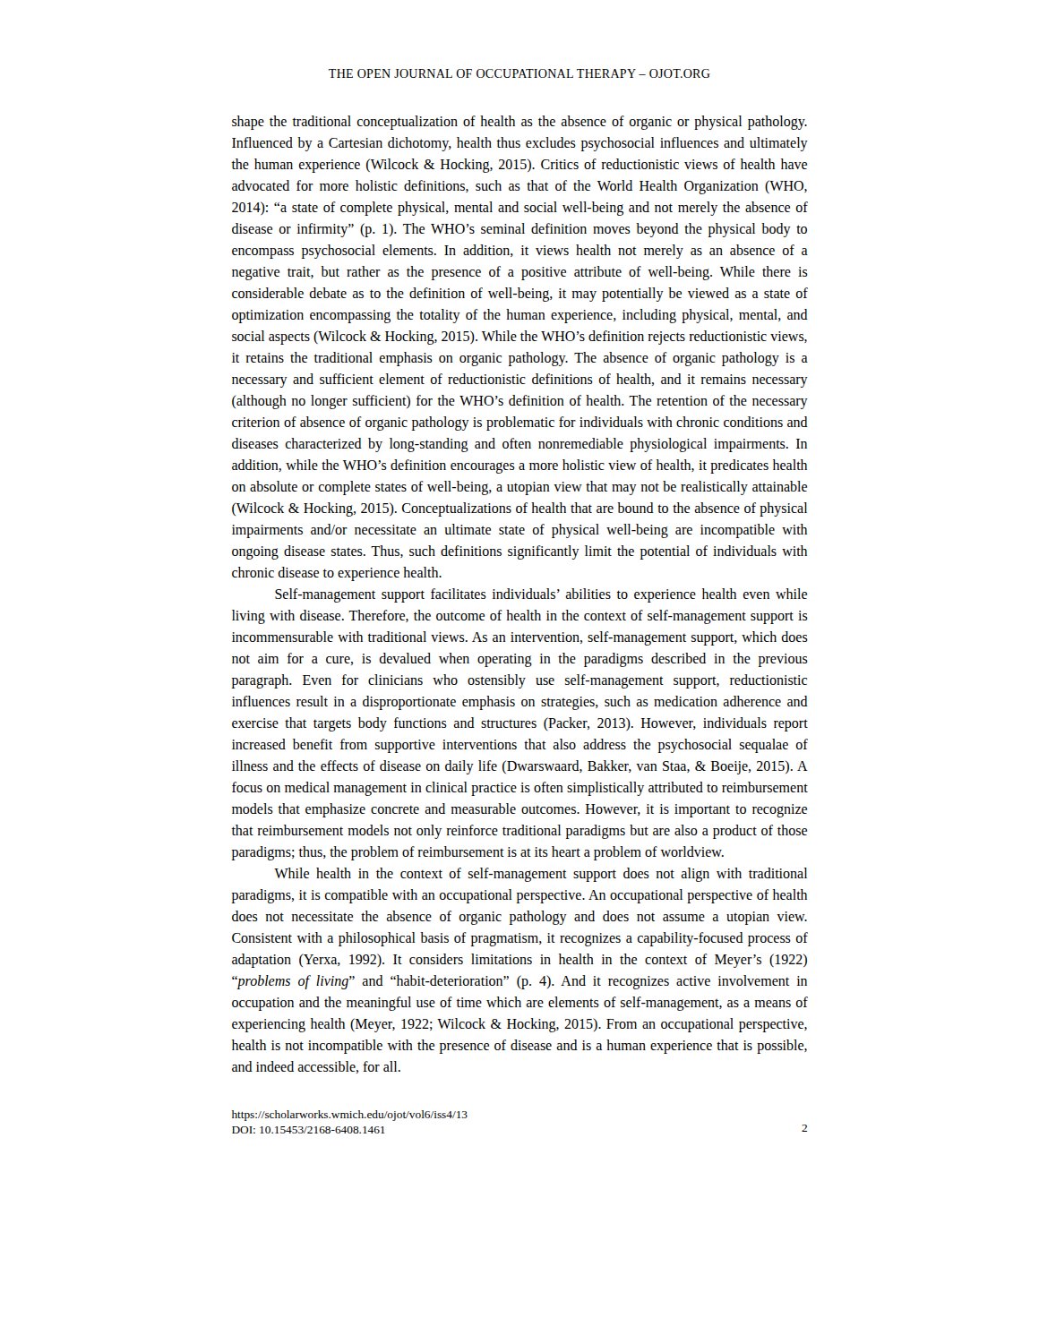THE OPEN JOURNAL OF OCCUPATIONAL THERAPY – OJOT.ORG
shape the traditional conceptualization of health as the absence of organic or physical pathology. Influenced by a Cartesian dichotomy, health thus excludes psychosocial influences and ultimately the human experience (Wilcock & Hocking, 2015). Critics of reductionistic views of health have advocated for more holistic definitions, such as that of the World Health Organization (WHO, 2014): “a state of complete physical, mental and social well-being and not merely the absence of disease or infirmity” (p. 1). The WHO’s seminal definition moves beyond the physical body to encompass psychosocial elements. In addition, it views health not merely as an absence of a negative trait, but rather as the presence of a positive attribute of well-being. While there is considerable debate as to the definition of well-being, it may potentially be viewed as a state of optimization encompassing the totality of the human experience, including physical, mental, and social aspects (Wilcock & Hocking, 2015). While the WHO’s definition rejects reductionistic views, it retains the traditional emphasis on organic pathology. The absence of organic pathology is a necessary and sufficient element of reductionistic definitions of health, and it remains necessary (although no longer sufficient) for the WHO’s definition of health. The retention of the necessary criterion of absence of organic pathology is problematic for individuals with chronic conditions and diseases characterized by long-standing and often nonremediable physiological impairments. In addition, while the WHO’s definition encourages a more holistic view of health, it predicates health on absolute or complete states of well-being, a utopian view that may not be realistically attainable (Wilcock & Hocking, 2015). Conceptualizations of health that are bound to the absence of physical impairments and/or necessitate an ultimate state of physical well-being are incompatible with ongoing disease states. Thus, such definitions significantly limit the potential of individuals with chronic disease to experience health.
Self-management support facilitates individuals’ abilities to experience health even while living with disease. Therefore, the outcome of health in the context of self-management support is incommensurable with traditional views. As an intervention, self-management support, which does not aim for a cure, is devalued when operating in the paradigms described in the previous paragraph. Even for clinicians who ostensibly use self-management support, reductionistic influences result in a disproportionate emphasis on strategies, such as medication adherence and exercise that targets body functions and structures (Packer, 2013). However, individuals report increased benefit from supportive interventions that also address the psychosocial sequalae of illness and the effects of disease on daily life (Dwarswaard, Bakker, van Staa, & Boeije, 2015). A focus on medical management in clinical practice is often simplistically attributed to reimbursement models that emphasize concrete and measurable outcomes. However, it is important to recognize that reimbursement models not only reinforce traditional paradigms but are also a product of those paradigms; thus, the problem of reimbursement is at its heart a problem of worldview.
While health in the context of self-management support does not align with traditional paradigms, it is compatible with an occupational perspective. An occupational perspective of health does not necessitate the absence of organic pathology and does not assume a utopian view. Consistent with a philosophical basis of pragmatism, it recognizes a capability-focused process of adaptation (Yerxa, 1992). It considers limitations in health in the context of Meyer’s (1922) “problems of living” and “habit-deterioration” (p. 4). And it recognizes active involvement in occupation and the meaningful use of time which are elements of self-management, as a means of experiencing health (Meyer, 1922; Wilcock & Hocking, 2015). From an occupational perspective, health is not incompatible with the presence of disease and is a human experience that is possible, and indeed accessible, for all.
https://scholarworks.wmich.edu/ojot/vol6/iss4/13
DOI: 10.15453/2168-6408.1461
2